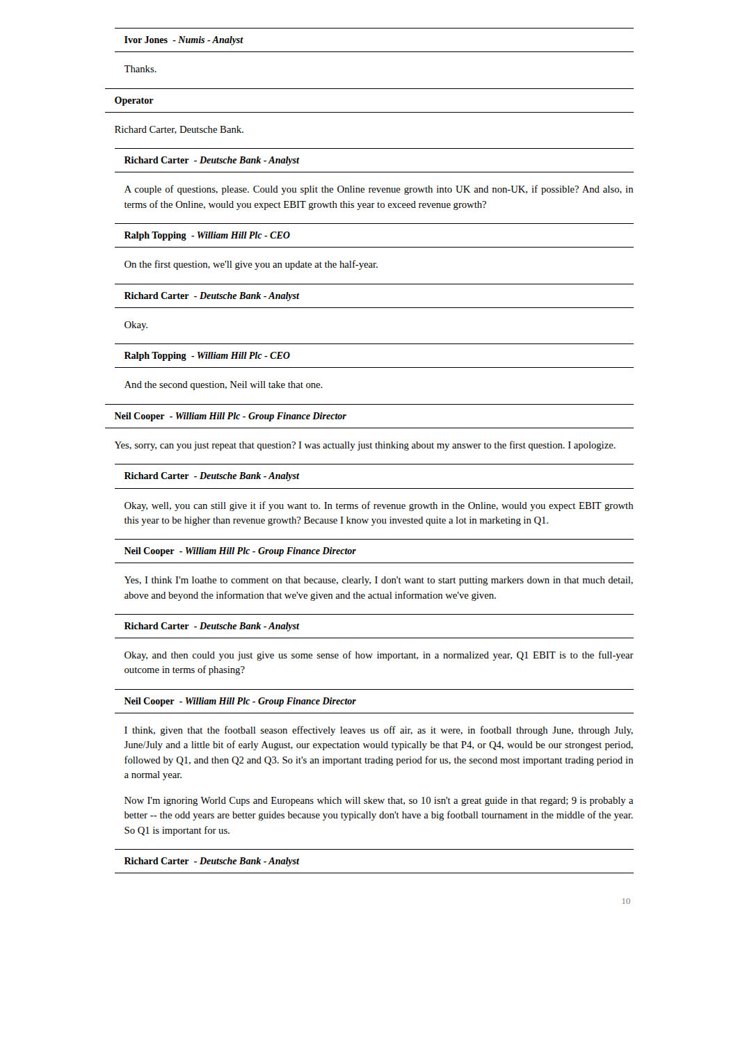Ivor Jones - Numis - Analyst
Thanks.
Operator
Richard Carter, Deutsche Bank.
Richard Carter - Deutsche Bank - Analyst
A couple of questions, please. Could you split the Online revenue growth into UK and non-UK, if possible? And also, in terms of the Online, would you expect EBIT growth this year to exceed revenue growth?
Ralph Topping - William Hill Plc - CEO
On the first question, we'll give you an update at the half-year.
Richard Carter - Deutsche Bank - Analyst
Okay.
Ralph Topping - William Hill Plc - CEO
And the second question, Neil will take that one.
Neil Cooper - William Hill Plc - Group Finance Director
Yes, sorry, can you just repeat that question? I was actually just thinking about my answer to the first question. I apologize.
Richard Carter - Deutsche Bank - Analyst
Okay, well, you can still give it if you want to. In terms of revenue growth in the Online, would you expect EBIT growth this year to be higher than revenue growth? Because I know you invested quite a lot in marketing in Q1.
Neil Cooper - William Hill Plc - Group Finance Director
Yes, I think I'm loathe to comment on that because, clearly, I don't want to start putting markers down in that much detail, above and beyond the information that we've given and the actual information we've given.
Richard Carter - Deutsche Bank - Analyst
Okay, and then could you just give us some sense of how important, in a normalized year, Q1 EBIT is to the full-year outcome in terms of phasing?
Neil Cooper - William Hill Plc - Group Finance Director
I think, given that the football season effectively leaves us off air, as it were, in football through June, through July, June/July and a little bit of early August, our expectation would typically be that P4, or Q4, would be our strongest period, followed by Q1, and then Q2 and Q3. So it's an important trading period for us, the second most important trading period in a normal year.
Now I'm ignoring World Cups and Europeans which will skew that, so 10 isn't a great guide in that regard; 9 is probably a better -- the odd years are better guides because you typically don't have a big football tournament in the middle of the year. So Q1 is important for us.
Richard Carter - Deutsche Bank - Analyst
10